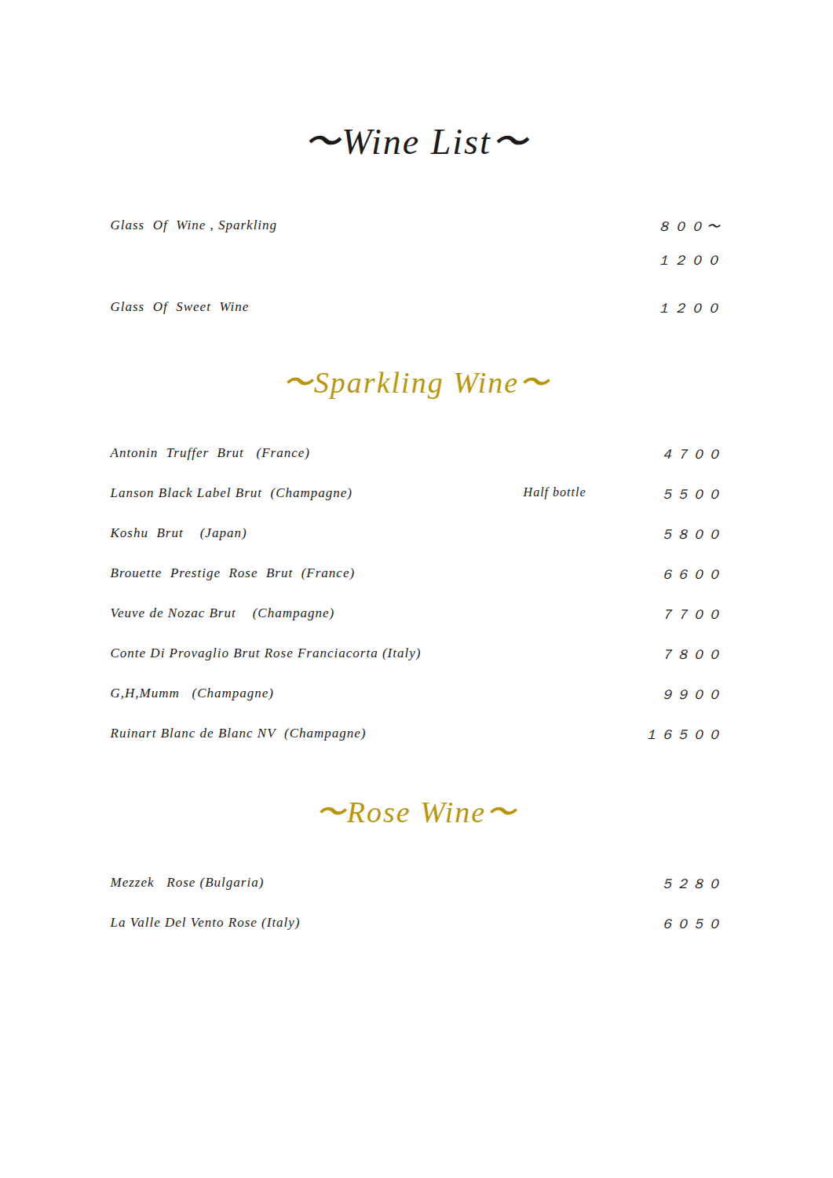〜Wine List〜
| Glass Of Wine , Sparkling | | ８００〜 |
| | | １２００ |
| Glass Of Sweet Wine | | １２００ |
〜Sparkling Wine〜
| Antonin Truffer Brut (France) | | ４７００ |
| Lanson Black Label Brut (Champagne) | Half bottle | ５５００ |
| Koshu Brut (Japan) | | ５８００ |
| Brouette Prestige Rose Brut (France) | | ６６００ |
| Veuve de Nozac Brut (Champagne) | | ７７００ |
| Conte Di Provaglio Brut Rose Franciacorta (Italy) | | ７８００ |
| G,H,Mumm (Champagne) | | ９９００ |
| Ruinart Blanc de Blanc NV (Champagne) | | １６５００ |
〜Rose Wine〜
| Mezzek Rose (Bulgaria) | | ５２８０ |
| La Valle Del Vento Rose (Italy) | | ６０５０ |